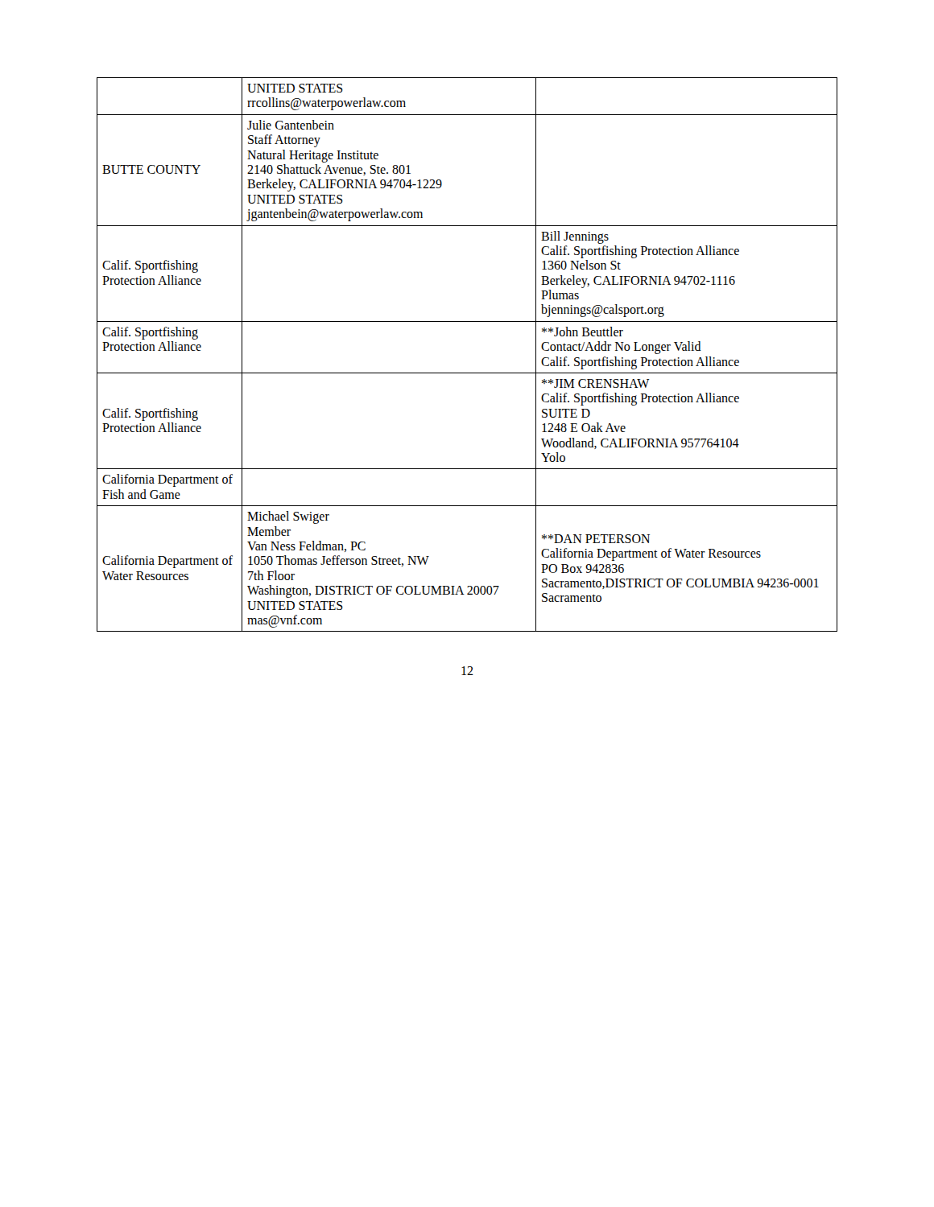| | UNITED STATES rrcollins@waterpowerlaw.com | |
| BUTTE COUNTY | Julie Gantenbein Staff Attorney Natural Heritage Institute 2140 Shattuck Avenue, Ste. 801 Berkeley, CALIFORNIA 94704-1229 UNITED STATES jgantenbein@waterpowerlaw.com | |
| Calif. Sportfishing Protection Alliance | | Bill Jennings Calif. Sportfishing Protection Alliance 1360 Nelson St Berkeley, CALIFORNIA 94702-1116 Plumas bjennings@calsport.org |
| Calif. Sportfishing Protection Alliance | | **John Beuttler Contact/Addr No Longer Valid Calif. Sportfishing Protection Alliance |
| Calif. Sportfishing Protection Alliance | | **JIM CRENSHAW Calif. Sportfishing Protection Alliance SUITE D 1248 E Oak Ave Woodland, CALIFORNIA 957764104 Yolo |
| California Department of Fish and Game | | |
| California Department of Water Resources | Michael Swiger Member Van Ness Feldman, PC 1050 Thomas Jefferson Street, NW 7th Floor Washington, DISTRICT OF COLUMBIA 20007 UNITED STATES mas@vnf.com | **DAN PETERSON California Department of Water Resources PO Box 942836 Sacramento,DISTRICT OF COLUMBIA 94236-0001 Sacramento |
12